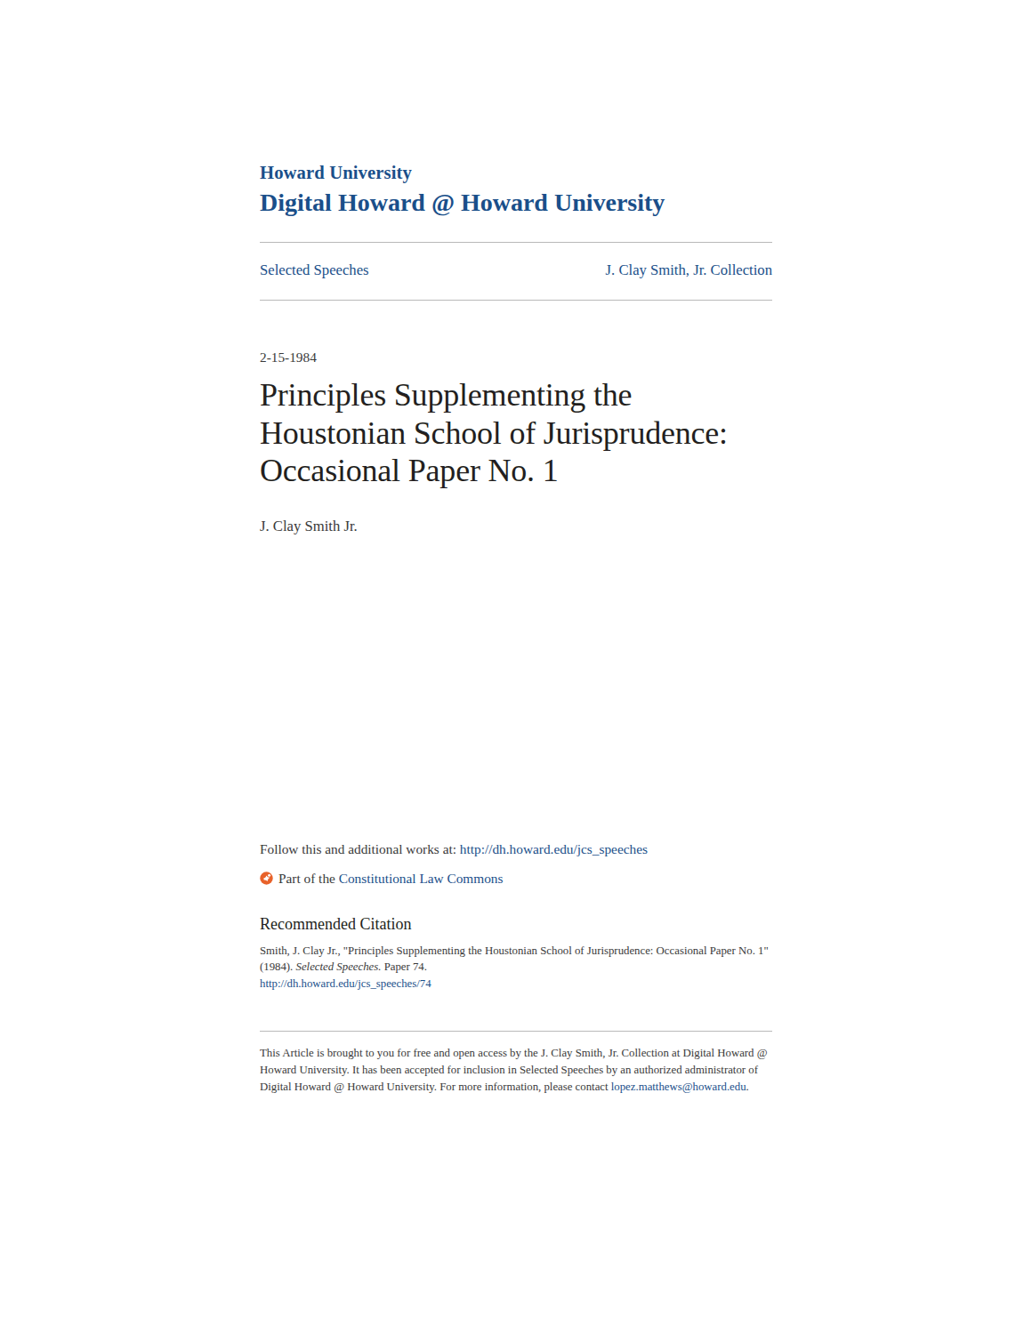Howard University
Digital Howard @ Howard University
Selected Speeches
J. Clay Smith, Jr. Collection
2-15-1984
Principles Supplementing the Houstonian School of Jurisprudence: Occasional Paper No. 1
J. Clay Smith Jr.
Follow this and additional works at: http://dh.howard.edu/jcs_speeches
Part of the Constitutional Law Commons
Recommended Citation
Smith, J. Clay Jr., "Principles Supplementing the Houstonian School of Jurisprudence: Occasional Paper No. 1" (1984). Selected Speeches. Paper 74.
http://dh.howard.edu/jcs_speeches/74
This Article is brought to you for free and open access by the J. Clay Smith, Jr. Collection at Digital Howard @ Howard University. It has been accepted for inclusion in Selected Speeches by an authorized administrator of Digital Howard @ Howard University. For more information, please contact lopez.matthews@howard.edu.